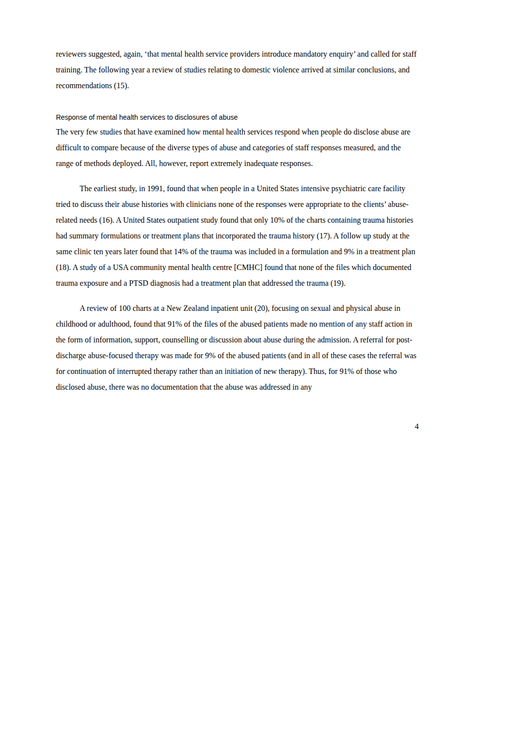reviewers suggested, again, ‘that mental health service providers introduce mandatory enquiry’ and called for staff training. The following year a review of studies relating to domestic violence arrived at similar conclusions, and recommendations (15).
Response of mental health services to disclosures of abuse
The very few studies that have examined how mental health services respond when people do disclose abuse are difficult to compare because of the diverse types of abuse and categories of staff responses measured, and the range of methods deployed. All, however, report extremely inadequate responses.
The earliest study, in 1991, found that when people in a United States intensive psychiatric care facility tried to discuss their abuse histories with clinicians none of the responses were appropriate to the clients’ abuse-related needs (16). A United States outpatient study found that only 10% of the charts containing trauma histories had summary formulations or treatment plans that incorporated the trauma history (17). A follow up study at the same clinic ten years later found that 14% of the trauma was included in a formulation and 9% in a treatment plan (18). A study of a USA community mental health centre [CMHC] found that none of the files which documented trauma exposure and a PTSD diagnosis had a treatment plan that addressed the trauma (19).
A review of 100 charts at a New Zealand inpatient unit (20), focusing on sexual and physical abuse in childhood or adulthood, found that 91% of the files of the abused patients made no mention of any staff action in the form of information, support, counselling or discussion about abuse during the admission. A referral for post-discharge abuse-focused therapy was made for 9% of the abused patients (and in all of these cases the referral was for continuation of interrupted therapy rather than an initiation of new therapy). Thus, for 91% of those who disclosed abuse, there was no documentation that the abuse was addressed in any
4